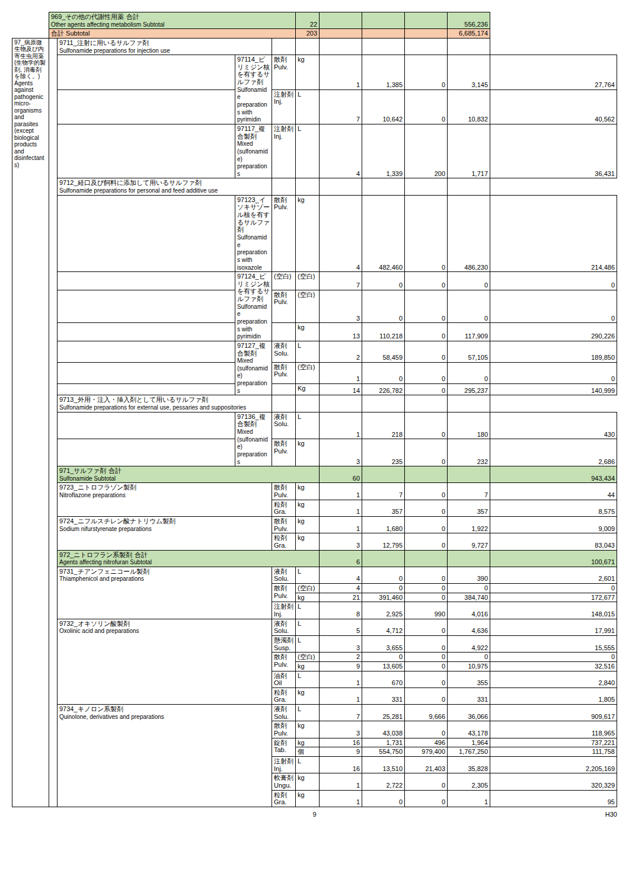| | 969_その他の代謝性用薬 合計 Other agents affecting metabolism Subtotal | 22 | | | | 556,236 |
| | 合計 Subtotal | 203 | | | | 6,685,174 |
| 97_病原微生物及び内寄生虫用薬(生物学的製剤, 消毒剤を除く。) Agents against pathogenic micro-organisms and parasites (except biological products and disinfectants) | | 9711_注射に用いるサルファ剤 Sulfonamide preparations for injection use | | | | | | |
| | 97114_ピリミジン核を有するサルファ剤 Sulfonamide preparations with pyrimidin | 散剤 Pulv. | kg | 1 | 1,385 | 0 | 3,145 | 27,764 |
| | 注射剤 Inj. | L | 7 | 10,642 | 0 | 10,832 | 40,562 |
| | 97117_複合製剤 Mixed (sulfonamide) preparations | 注射剤 Inj. | L | 4 | 1,339 | 200 | 1,717 | 36,431 |
| 9712_経口及び飼料に添加して用いるサルファ剤 Sulfonamide preparations for personal and feed additive use | | | | | | |
| | 97123_イソキサゾール核を有するサルファ剤 Sulfonamide preparations with isoxazole | 散剤 Pulv. | kg | 4 | 482,460 | 0 | 486,230 | 214,486 |
| | 97124_ピリミジン核を有するサルファ剤 Sulfonamide preparations with pyrimidin | (空白) | (空白) | 7 | 0 | 0 | 0 | 0 |
| | 散剤 Pulv. | (空白) | 3 | 0 | 0 | 0 | 0 |
| | | kg | 13 | 110,218 | 0 | 117,909 | 290,226 |
| | 97127_複合製剤 Mixed (sulfonamide) preparations | 液剤 Solu. | L | 2 | 58,459 | 0 | 57,105 | 189,850 |
| | 散剤 Pulv. | (空白) | 1 | 0 | 0 | 0 | 0 |
| | | Kg | 14 | 226,782 | 0 | 295,237 | 140,999 |
| 9713_外用・注入・挿入剤として用いるサルファ剤 Sulfonamide preparations for external use, pessaries and suppositories | | | | | | |
| | 97136_複合製剤 Mixed (sulfonamide) preparations | 液剤 Solu. | L | 1 | 218 | 0 | 180 | 430 |
| | 散剤 Pulv. | kg | 3 | 235 | 0 | 232 | 2,686 |
| 971_サルファ剤 合計 Sulfonamide Subtotal | 60 | | | | 943,434 |
| 9723_ニトロフラゾン製剤 Nitroflazone preparations | 散剤 Pulv. | kg | 1 | 7 | 0 | 7 | 44 |
| 粒剤 Gra. | kg | 1 | 357 | 0 | 357 | 8,575 |
| 9724_ニフルスチレン酸ナトリウム製剤 Sodium nifurstyrenate preparations | 散剤 Pulv. | kg | 1 | 1,680 | 0 | 1,922 | 9,009 |
| 粒剤 Gra. | kg | 3 | 12,795 | 0 | 9,727 | 83,043 |
| 972_ニトロフラン系製剤 合計 Agents affecting nitrofuran Subtotal | 6 | | | | 100,671 |
| 9731_チアンフェニコール製剤 Thiamphenicol and preparations | 液剤 Solu. | L | 4 | 0 | 0 | 390 | 2,601 |
| 散剤 Pulv. | (空白) | 4 | 0 | 0 | 0 | 0 |
| kg | 21 | 391,460 | 0 | 384,740 | 172,677 |
| 注射剤 Inj. | L | 8 | 2,925 | 990 | 4,016 | 148,015 |
| 9732_オキソリン酸製剤 Oxolinic acid and preparations | 液剤 Solu. | L | 5 | 4,712 | 0 | 4,636 | 17,991 |
| 懸濁剤 Susp. | L | 3 | 3,655 | 0 | 4,922 | 15,555 |
| 散剤 Pulv. | (空白) | 2 | 0 | 0 | 0 | 0 |
| kg | 9 | 13,605 | 0 | 10,975 | 32,516 |
| 油剤 Oil | L | 1 | 670 | 0 | 355 | 2,840 |
| 粒剤 Gra. | kg | 1 | 331 | 0 | 331 | 1,805 |
| 9734_キノロン系製剤 Quinolone, derivatives and preparations | 液剤 Solu. | L | 7 | 25,281 | 9,666 | 36,066 | 909,617 |
| 散剤 Pulv. | kg | 3 | 43,038 | 0 | 43,178 | 118,965 |
| 錠剤 Tab. | kg | 16 | 1,731 | 496 | 1,964 | 737,221 |
| 個 | 9 | 554,750 | 979,400 | 1,767,250 | 111,758 |
| 注射剤 Inj. | L | 16 | 13,510 | 21,403 | 35,828 | 2,205,169 |
| 軟膏剤 Ungu. | kg | 1 | 2,722 | 0 | 2,305 | 320,329 |
| 粒剤 Gra. | kg | 1 | 0 | 0 | 1 | 95 |
9
H30